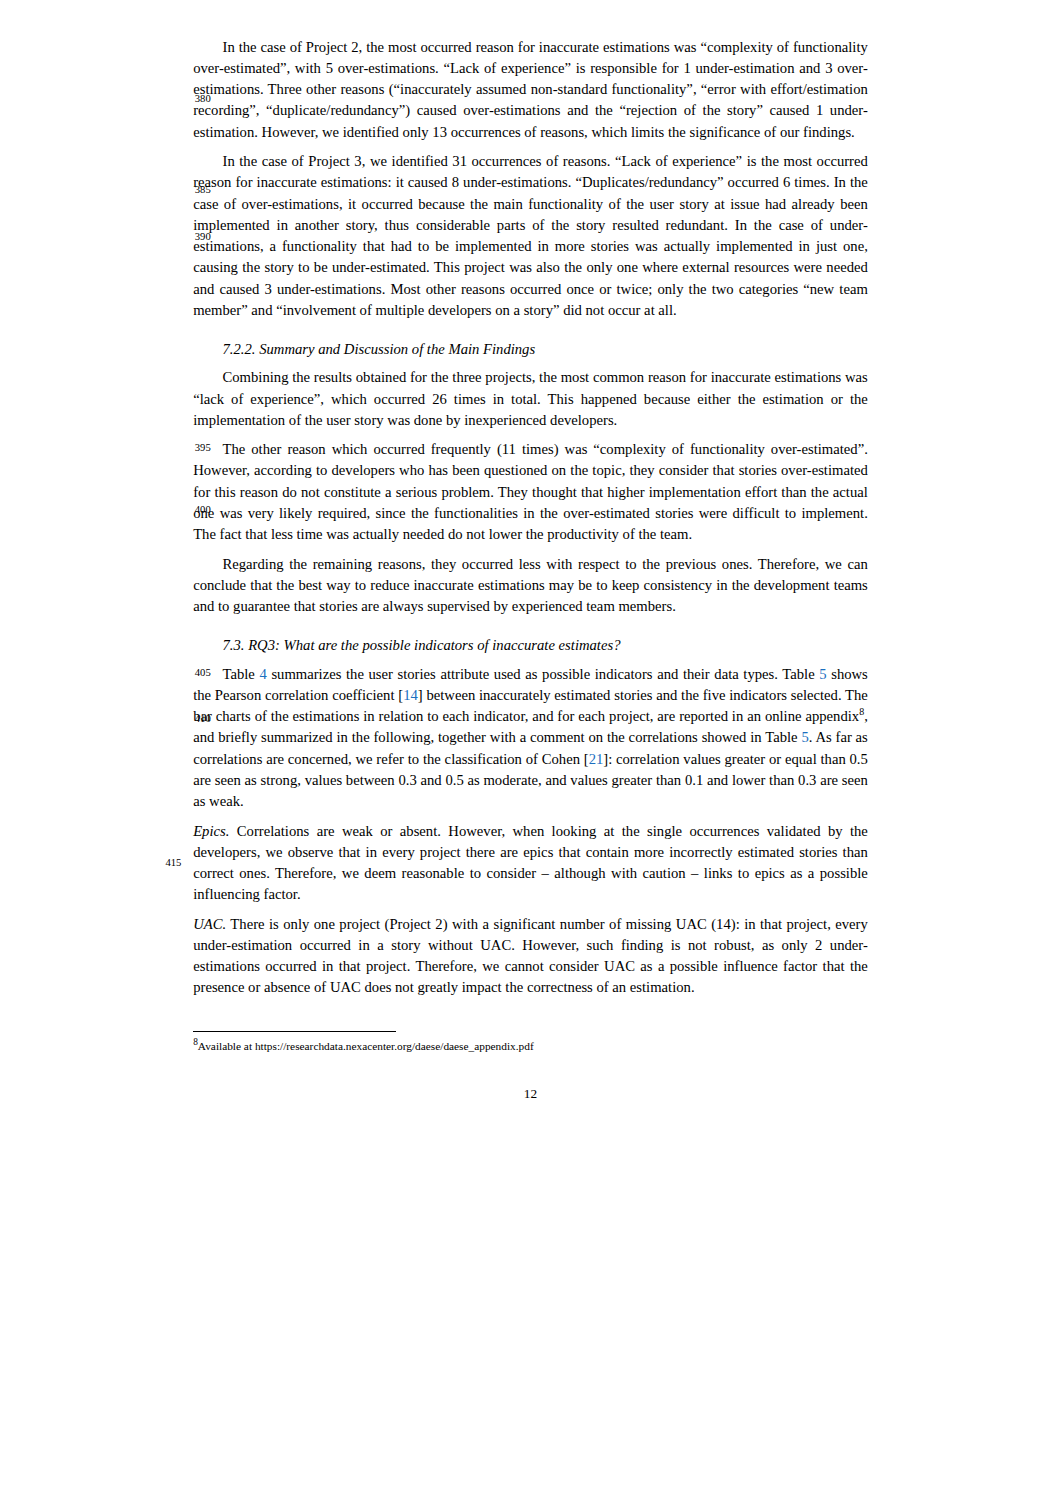In the case of Project 2, the most occurred reason for inaccurate estimations was “complexity of functionality over-estimated”, with 5 over-estimations. “Lack of experience” is responsible for 1 under-estimation and 3 over-estimations. Three other reasons (“inaccurately assumed non-standard functionality”, “error with effort/estimation recording”, “duplicate/redundancy”) caused over-estimations and the “rejection of 380the story” caused 1 under-estimation. However, we identified only 13 occurrences of reasons, which limits the significance of our findings.
In the case of Project 3, we identified 31 occurrences of reasons. “Lack of experience” is the most occurred reason for inaccurate estimations: it caused 8 under-estimations. “Duplicates/redundancy” occurred 6 times. 385 In the case of over-estimations, it occurred because the main functionality of the user story at issue had already been implemented in another story, thus considerable parts of the story resulted redundant. In the case of under-estimations, a functionality that had to be implemented in more stories was actually implemented in just one, causing the story to be under-estimated. This project was also the only one where external resources were needed and caused 3 under-estimations. Most other reasons occurred once or twice; 390only the two categories “new team member” and “involvement of multiple developers on a story” did not occur at all.
7.2.2. Summary and Discussion of the Main Findings
Combining the results obtained for the three projects, the most common reason for inaccurate estimations was “lack of experience”, which occurred 26 times in total. This happened because either the estimation or the implementation of the user story was done by inexperienced developers.
395 The other reason which occurred frequently (11 times) was “complexity of functionality over-estimated”. However, according to developers who has been questioned on the topic, they consider that stories over-estimated for this reason do not constitute a serious problem. They thought that higher implementation effort than the actual one was very likely required, since the functionalities in the over-estimated stories were difficult to implement. The fact that less time was actually needed do not lower the productivity of 400the team.
Regarding the remaining reasons, they occurred less with respect to the previous ones. Therefore, we can conclude that the best way to reduce inaccurate estimations may be to keep consistency in the development teams and to guarantee that stories are always supervised by experienced team members.
7.3. RQ3: What are the possible indicators of inaccurate estimates?
405 Table 4 summarizes the user stories attribute used as possible indicators and their data types. Table 5 shows the Pearson correlation coefficient [14] between inaccurately estimated stories and the five indicators selected. The bar charts of the estimations in relation to each indicator, and for each project, are reported in an online appendix8, and briefly summarized in the following, together with a comment on the correlations showed in Table 5. As far as correlations are concerned, we refer to the classification of Cohen [21]: correlation 410values greater or equal than 0.5 are seen as strong, values between 0.3 and 0.5 as moderate, and values greater than 0.1 and lower than 0.3 are seen as weak.
Epics. Correlations are weak or absent. However, when looking at the single occurrences validated by the developers, we observe that in every project there are epics that contain more incorrectly estimated stories than correct ones. Therefore, we deem reasonable to consider – although with caution – links to epics as a 415possible influencing factor.
UAC. There is only one project (Project 2) with a significant number of missing UAC (14): in that project, every under-estimation occurred in a story without UAC. However, such finding is not robust, as only 2 under-estimations occurred in that project. Therefore, we cannot consider UAC as a possible influence factor that the presence or absence of UAC does not greatly impact the correctness of an estimation.
8Available at https://researchdata.nexacenter.org/daese/daese_appendix.pdf
12